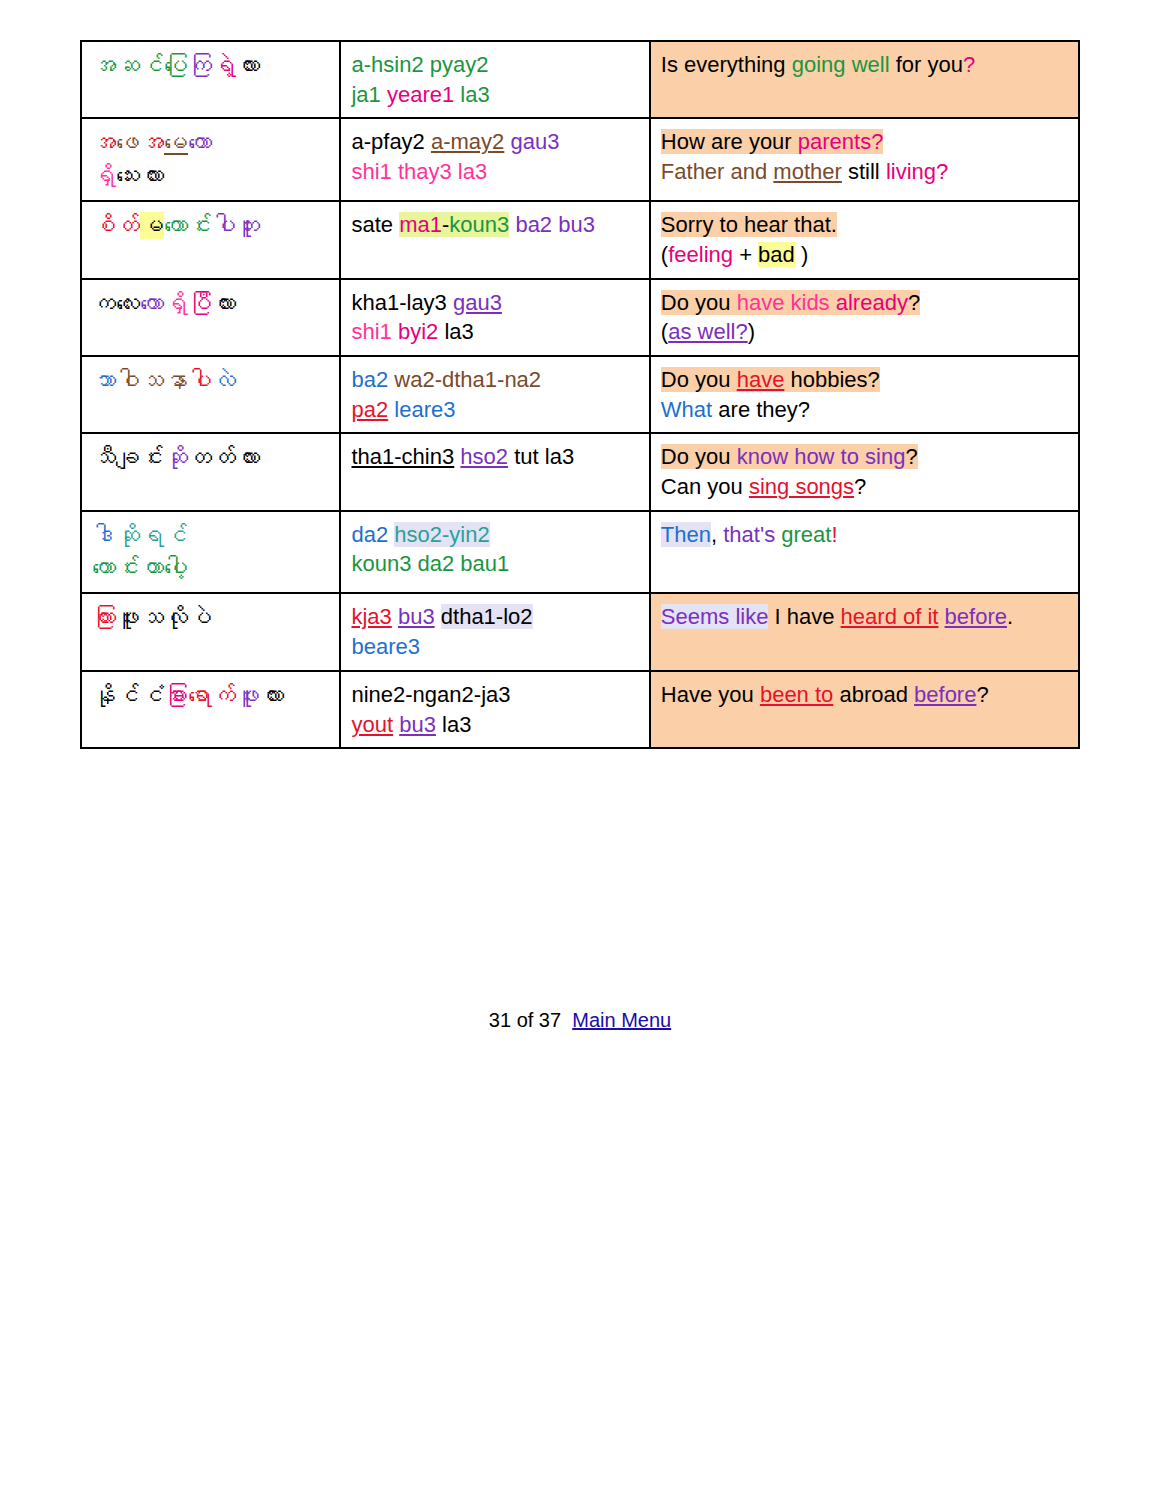| အဆင်ပြေ ကြ ရဲ့ လား | a-hsin2 pyay2 ja1 yeare1 la3 | Is everything going well for you ? |
| အ ဖေ အ မေ ကော ရှိ သေးလား | a-pfay2 a-may2 gau3 shi1 thay3 la3 | How are your parents? Father and mother still living? |
| စိတ် မ ကောင်း ပါဘူး | sate ma1 - koun3 ba2 bu3 | Sorry to hear that. ( feeling + bad ) |
| ကလေး ကော ရှိ ပြီ လား | kha1-lay3 gau3 shi1 byi2 la3 | Do you have kids already ? ( as well? ) |
| ဘာ ဝါသနာ ပါ လဲ | ba2 wa2-dtha1-na2 pa2 leare3 | Do you have hobbies? What are they? |
| သီချင်း ဆို တတ်လား | tha1-chin3 hso2 tut la3 | Do you know how to sing ? Can you sing songs ? |
| ဒါ ဆိုရင် ကောင်းတာပေါ့ | da2 hso2-yin2 koun3 da2 bau1 | Then , that's great ! |
| ကြား ဖူးသလိုပဲ | kja3 bu3 dtha1-lo2 beare3 | Seems like I have heard of it before . |
| နိုင်ငံ ခြား ရောက် ဖူး လား | nine2-ngan2-ja3 yout bu3 la3 | Have you been to abroad before ? |
31 of 37 Main Menu